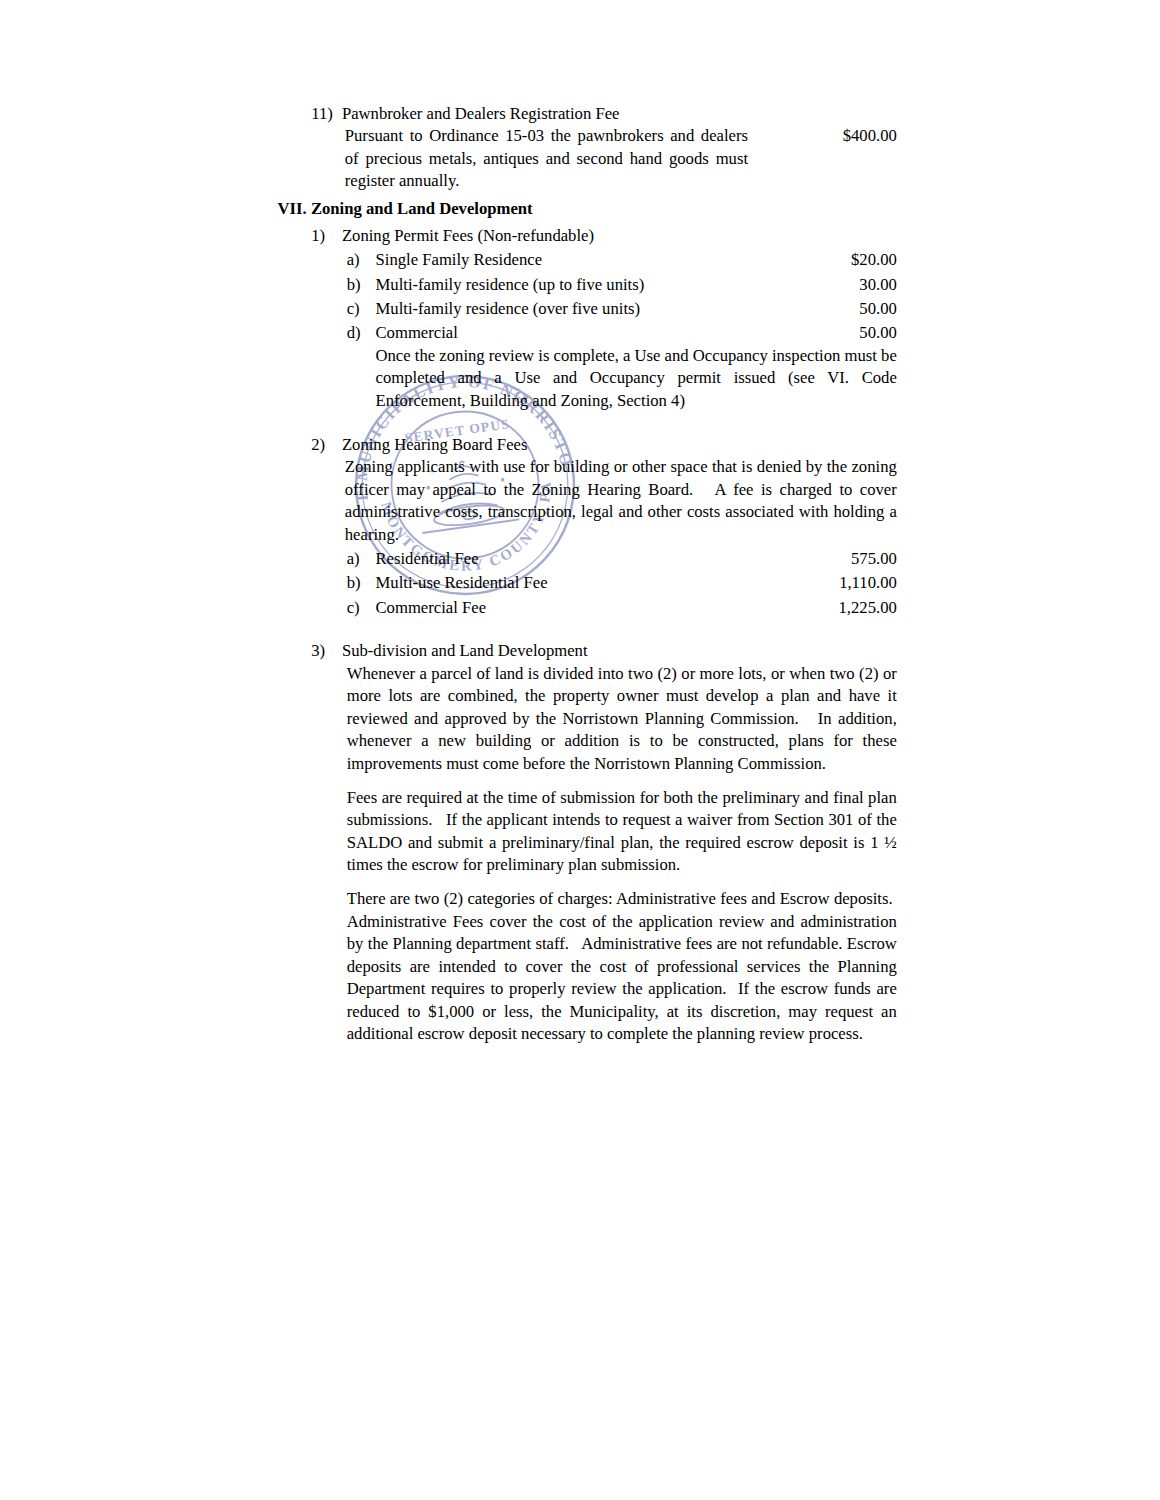THE MUNICIPALITY OF NORRISTOWN MONTGOMERY COUNTY, PA SERVET OPUS
11) Pawnbroker and Dealers Registration Fee
Pursuant to Ordinance 15-03 the pawnbrokers and dealers of precious metals, antiques and second hand goods must register annually.
$400.00
VII. Zoning and Land Development
1) Zoning Permit Fees (Non-refundable)
a) Single Family Residence
$20.00
b) Multi-family residence (up to five units)
30.00
c) Multi-family residence (over five units)
50.00
d) Commercial
50.00
Once the zoning review is complete, a Use and Occupancy inspection must be completed and a Use and Occupancy permit issued (see VI. Code Enforcement, Building and Zoning, Section 4)
2) Zoning Hearing Board Fees
Zoning applicants with use for building or other space that is denied by the zoning officer may appeal to the Zoning Hearing Board. A fee is charged to cover administrative costs, transcription, legal and other costs associated with holding a hearing.
a) Residential Fee
575.00
b) Multi-use Residential Fee
1,110.00
c) Commercial Fee
1,225.00
3) Sub-division and Land Development
Whenever a parcel of land is divided into two (2) or more lots, or when two (2) or more lots are combined, the property owner must develop a plan and have it reviewed and approved by the Norristown Planning Commission. In addition, whenever a new building or addition is to be constructed, plans for these improvements must come before the Norristown Planning Commission.
Fees are required at the time of submission for both the preliminary and final plan submissions. If the applicant intends to request a waiver from Section 301 of the SALDO and submit a preliminary/final plan, the required escrow deposit is 1 ½ times the escrow for preliminary plan submission.
There are two (2) categories of charges: Administrative fees and Escrow deposits. Administrative Fees cover the cost of the application review and administration by the Planning department staff. Administrative fees are not refundable. Escrow deposits are intended to cover the cost of professional services the Planning Department requires to properly review the application. If the escrow funds are reduced to $1,000 or less, the Municipality, at its discretion, may request an additional escrow deposit necessary to complete the planning review process.